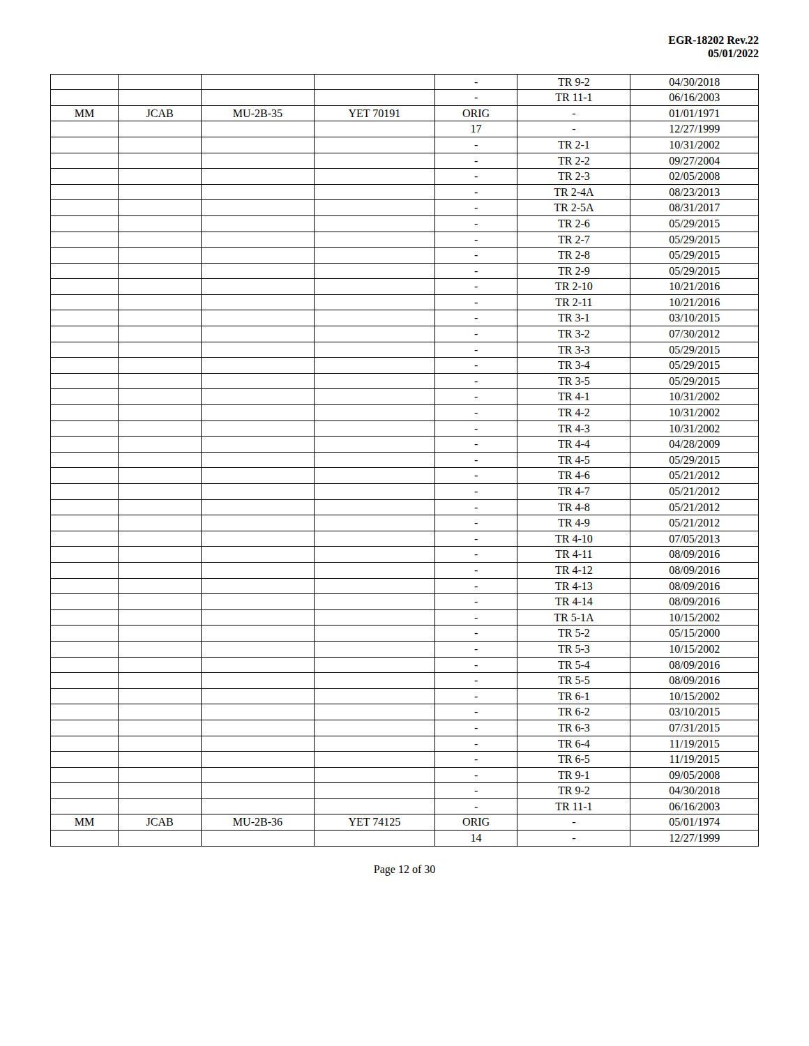EGR-18202 Rev.22
05/01/2022
| | | | | - | TR 9-2 | 04/30/2018 |
| | | | | - | TR 11-1 | 06/16/2003 |
| MM | JCAB | MU-2B-35 | YET 70191 | ORIG | - | 01/01/1971 |
| | | | | 17 | - | 12/27/1999 |
| | | | | - | TR 2-1 | 10/31/2002 |
| | | | | - | TR 2-2 | 09/27/2004 |
| | | | | - | TR 2-3 | 02/05/2008 |
| | | | | - | TR 2-4A | 08/23/2013 |
| | | | | - | TR 2-5A | 08/31/2017 |
| | | | | - | TR 2-6 | 05/29/2015 |
| | | | | - | TR 2-7 | 05/29/2015 |
| | | | | - | TR 2-8 | 05/29/2015 |
| | | | | - | TR 2-9 | 05/29/2015 |
| | | | | - | TR 2-10 | 10/21/2016 |
| | | | | - | TR 2-11 | 10/21/2016 |
| | | | | - | TR 3-1 | 03/10/2015 |
| | | | | - | TR 3-2 | 07/30/2012 |
| | | | | - | TR 3-3 | 05/29/2015 |
| | | | | - | TR 3-4 | 05/29/2015 |
| | | | | - | TR 3-5 | 05/29/2015 |
| | | | | - | TR 4-1 | 10/31/2002 |
| | | | | - | TR 4-2 | 10/31/2002 |
| | | | | - | TR 4-3 | 10/31/2002 |
| | | | | - | TR 4-4 | 04/28/2009 |
| | | | | - | TR 4-5 | 05/29/2015 |
| | | | | - | TR 4-6 | 05/21/2012 |
| | | | | - | TR 4-7 | 05/21/2012 |
| | | | | - | TR 4-8 | 05/21/2012 |
| | | | | - | TR 4-9 | 05/21/2012 |
| | | | | - | TR 4-10 | 07/05/2013 |
| | | | | - | TR 4-11 | 08/09/2016 |
| | | | | - | TR 4-12 | 08/09/2016 |
| | | | | - | TR 4-13 | 08/09/2016 |
| | | | | - | TR 4-14 | 08/09/2016 |
| | | | | - | TR 5-1A | 10/15/2002 |
| | | | | - | TR 5-2 | 05/15/2000 |
| | | | | - | TR 5-3 | 10/15/2002 |
| | | | | - | TR 5-4 | 08/09/2016 |
| | | | | - | TR 5-5 | 08/09/2016 |
| | | | | - | TR 6-1 | 10/15/2002 |
| | | | | - | TR 6-2 | 03/10/2015 |
| | | | | - | TR 6-3 | 07/31/2015 |
| | | | | - | TR 6-4 | 11/19/2015 |
| | | | | - | TR 6-5 | 11/19/2015 |
| | | | | - | TR 9-1 | 09/05/2008 |
| | | | | - | TR 9-2 | 04/30/2018 |
| | | | | - | TR 11-1 | 06/16/2003 |
| MM | JCAB | MU-2B-36 | YET 74125 | ORIG | - | 05/01/1974 |
| | | | | 14 | - | 12/27/1999 |
Page 12 of 30